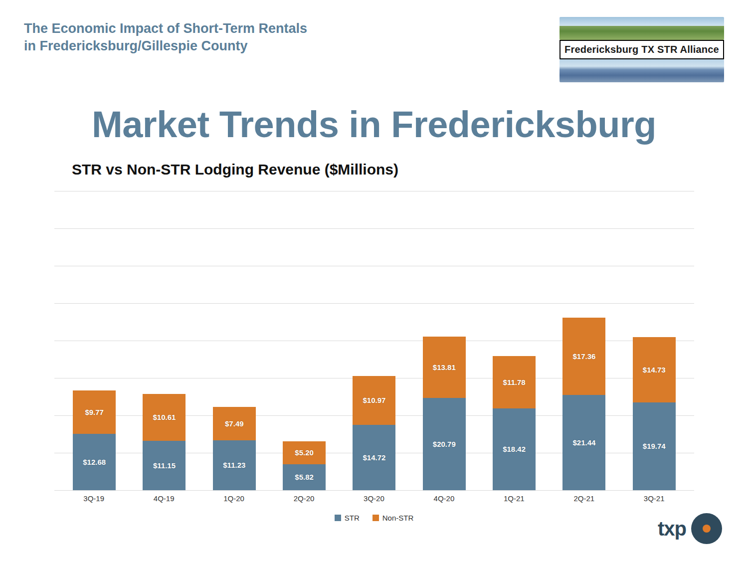The Economic Impact of Short-Term Rentals
in Fredericksburg/Gillespie County
Fredericksburg TX STR Alliance
Market Trends in Fredericksburg
STR vs Non-STR Lodging Revenue ($Millions)
$9.77
$12.68
$10.61
$11.15
$7.49
$11.23
$5.20
$5.82
$10.97
$14.72
$13.81
$20.79
$11.78
$18.42
$17.36
$21.44
$14.73
$19.74
3Q-19
4Q-19
1Q-20
2Q-20
3Q-20
4Q-20
1Q-21
2Q-21
3Q-21
STR
Non-STR
txp